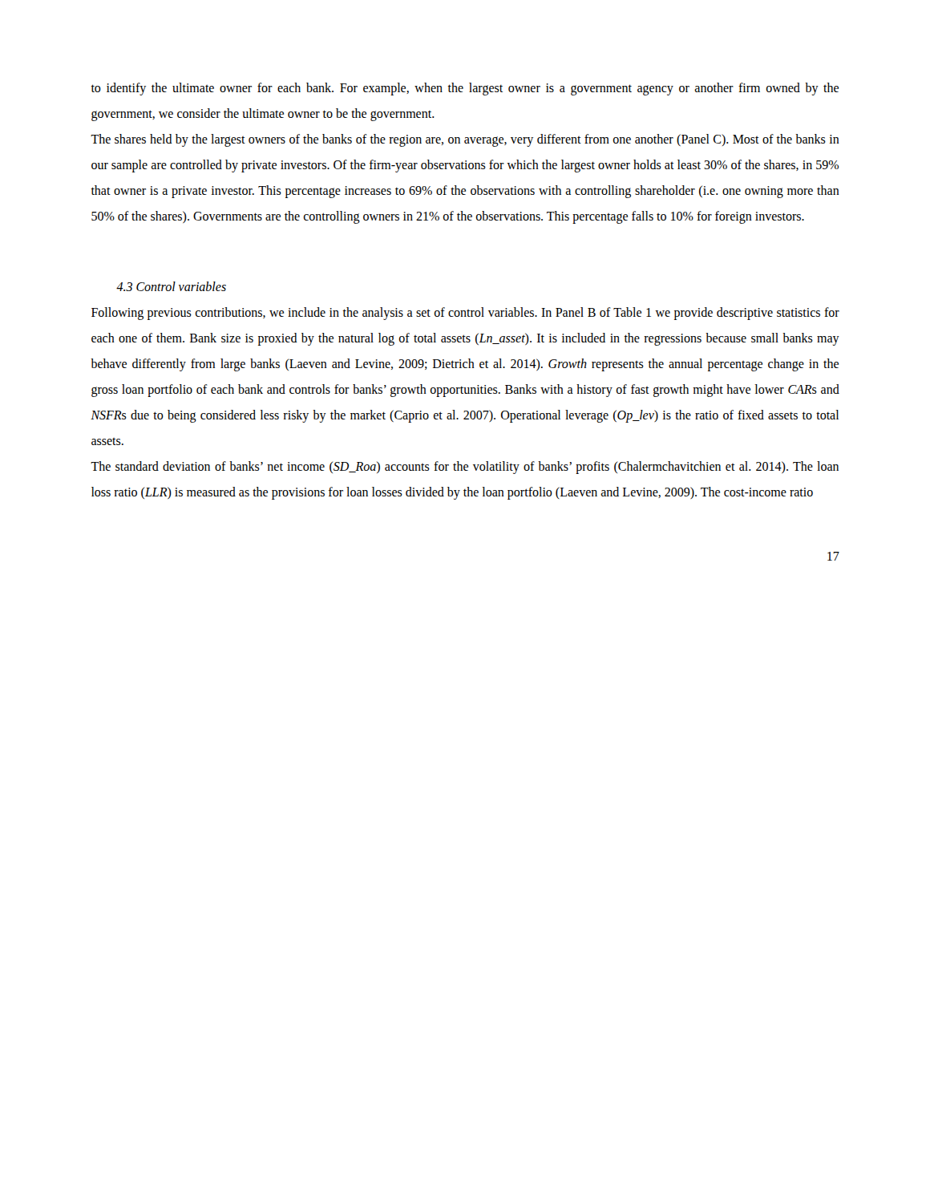to identify the ultimate owner for each bank. For example, when the largest owner is a government agency or another firm owned by the government, we consider the ultimate owner to be the government.
The shares held by the largest owners of the banks of the region are, on average, very different from one another (Panel C). Most of the banks in our sample are controlled by private investors. Of the firm-year observations for which the largest owner holds at least 30% of the shares, in 59% that owner is a private investor. This percentage increases to 69% of the observations with a controlling shareholder (i.e. one owning more than 50% of the shares). Governments are the controlling owners in 21% of the observations. This percentage falls to 10% for foreign investors.
4.3 Control variables
Following previous contributions, we include in the analysis a set of control variables. In Panel B of Table 1 we provide descriptive statistics for each one of them. Bank size is proxied by the natural log of total assets (Ln_asset). It is included in the regressions because small banks may behave differently from large banks (Laeven and Levine, 2009; Dietrich et al. 2014). Growth represents the annual percentage change in the gross loan portfolio of each bank and controls for banks’ growth opportunities. Banks with a history of fast growth might have lower CARs and NSFRs due to being considered less risky by the market (Caprio et al. 2007). Operational leverage (Op_lev) is the ratio of fixed assets to total assets.
The standard deviation of banks’ net income (SD_Roa) accounts for the volatility of banks’ profits (Chalermchavitchien et al. 2014). The loan loss ratio (LLR) is measured as the provisions for loan losses divided by the loan portfolio (Laeven and Levine, 2009). The cost-income ratio
17